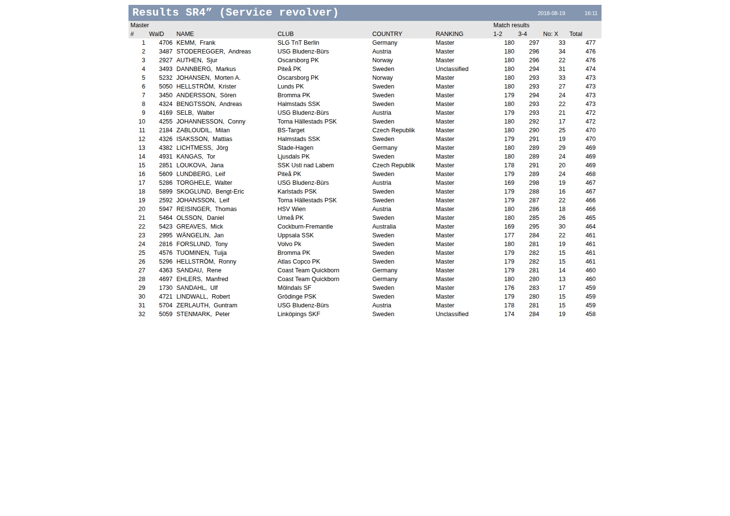Results SR4” (Service revolver)
2018-08-19
16:11
| Master | Match results | | | |
| --- | --- | --- | --- | --- |
| # | WaID | NAME | CLUB | COUNTRY | RANKING | 1-2 | 3-4 | No: X | Total | |
| 1 | 4706 | KEMM, Frank | SLG TnT Berlin | Germany | Master | 180 | 297 | 33 | 477 | |
| 2 | 3487 | STODEREGGER, Andreas | USG Bludenz-Bürs | Austria | Master | 180 | 296 | 34 | 476 | |
| 3 | 2927 | AUTHEN, Sjur | Oscarsborg PK | Norway | Master | 180 | 296 | 22 | 476 | |
| 4 | 3493 | DANNBERG, Markus | Piteå PK | Sweden | Unclassified | 180 | 294 | 31 | 474 | |
| 5 | 5232 | JOHANSEN, Morten A. | Oscarsborg PK | Norway | Master | 180 | 293 | 33 | 473 | |
| 6 | 5050 | HELLSTRÖM, Krister | Lunds PK | Sweden | Master | 180 | 293 | 27 | 473 | |
| 7 | 3450 | ANDERSSON, Sören | Bromma PK | Sweden | Master | 179 | 294 | 24 | 473 | |
| 8 | 4324 | BENGTSSON, Andreas | Halmstads SSK | Sweden | Master | 180 | 293 | 22 | 473 | |
| 9 | 4169 | SELB, Walter | USG Bludenz-Bürs | Austria | Master | 179 | 293 | 21 | 472 | |
| 10 | 4255 | JOHANNESSON, Conny | Torna Hällestads PSK | Sweden | Master | 180 | 292 | 17 | 472 | |
| 11 | 2184 | ZABLOUDIL, Milan | BS-Target | Czech Republik | Master | 180 | 290 | 25 | 470 | |
| 12 | 4326 | ISAKSSON, Mattias | Halmstads SSK | Sweden | Master | 179 | 291 | 19 | 470 | |
| 13 | 4382 | LICHTMESS, Jörg | Stade-Hagen | Germany | Master | 180 | 289 | 29 | 469 | |
| 14 | 4931 | KANGAS, Tor | Ljusdals PK | Sweden | Master | 180 | 289 | 24 | 469 | |
| 15 | 2851 | LOUKOVA, Jana | SSK Usti nad Labem | Czech Republik | Master | 178 | 291 | 20 | 469 | |
| 16 | 5609 | LUNDBERG, Leif | Piteå PK | Sweden | Master | 179 | 289 | 24 | 468 | |
| 17 | 5286 | TORGHELE, Walter | USG Bludenz-Bürs | Austria | Master | 169 | 298 | 19 | 467 | |
| 18 | 5899 | SKOGLUND, Bengt-Eric | Karlstads PSK | Sweden | Master | 179 | 288 | 16 | 467 | |
| 19 | 2592 | JOHANSSON, Leif | Torna Hällestads PSK | Sweden | Master | 179 | 287 | 22 | 466 | |
| 20 | 5947 | REISINGER, Thomas | HSV Wien | Austria | Master | 180 | 286 | 18 | 466 | |
| 21 | 5464 | OLSSON, Daniel | Umeå PK | Sweden | Master | 180 | 285 | 26 | 465 | |
| 22 | 5423 | GREAVES, Mick | Cockburn-Fremantle | Australia | Master | 169 | 295 | 30 | 464 | |
| 23 | 2995 | WÄNGELIN, Jan | Uppsala SSK | Sweden | Master | 177 | 284 | 22 | 461 | |
| 24 | 2816 | FORSLUND, Tony | Volvo Pk | Sweden | Master | 180 | 281 | 19 | 461 | |
| 25 | 4576 | TUOMINEN, Tuija | Bromma PK | Sweden | Master | 179 | 282 | 15 | 461 | |
| 26 | 5296 | HELLSTRÖM, Ronny | Atlas Copco PK | Sweden | Master | 179 | 282 | 15 | 461 | |
| 27 | 4363 | SANDAU, Rene | Coast Team Quickborn | Germany | Master | 179 | 281 | 14 | 460 | |
| 28 | 4697 | EHLERS, Manfred | Coast Team Quickborn | Germany | Master | 180 | 280 | 13 | 460 | |
| 29 | 1730 | SANDAHL, Ulf | Mölndals SF | Sweden | Master | 176 | 283 | 17 | 459 | |
| 30 | 4721 | LINDWALL, Robert | Grödinge PSK | Sweden | Master | 179 | 280 | 15 | 459 | |
| 31 | 5704 | ZERLAUTH, Guntram | USG Bludenz-Bürs | Austria | Master | 178 | 281 | 15 | 459 | |
| 32 | 5059 | STENMARK, Peter | Linköpings SKF | Sweden | Unclassified | 174 | 284 | 19 | 458 | |